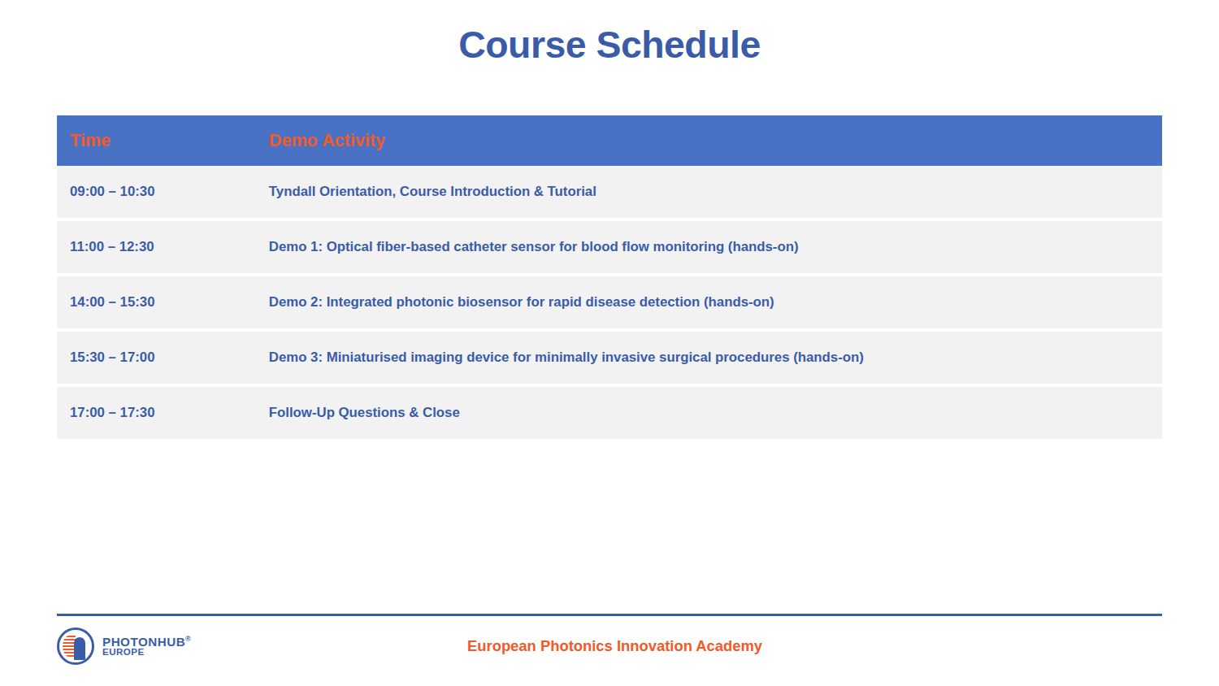Course Schedule
| Time | Demo Activity |
| --- | --- |
| 09:00 – 10:30 | Tyndall Orientation, Course Introduction & Tutorial |
| 11:00 – 12:30 | Demo 1: Optical fiber-based catheter sensor for blood flow monitoring (hands-on) |
| 14:00 – 15:30 | Demo 2: Integrated photonic biosensor for rapid disease detection (hands-on) |
| 15:30 – 17:00 | Demo 3: Miniaturised imaging device for minimally invasive surgical procedures (hands-on) |
| 17:00 – 17:30 | Follow-Up Questions & Close |
PHOTONHUB® EUROPE
European Photonics Innovation Academy